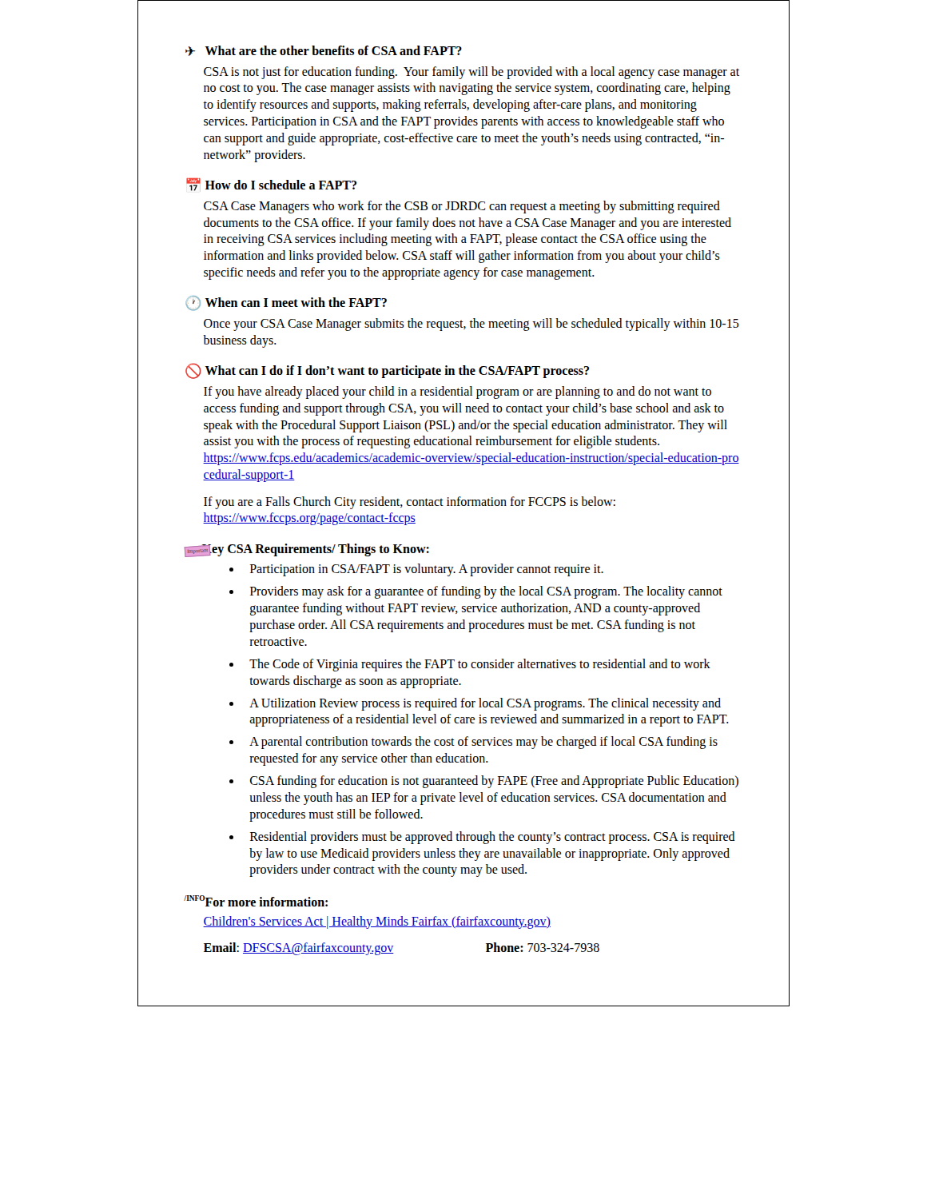✈
What are the other benefits of CSA and FAPT?
CSA is not just for education funding. Your family will be provided with a local agency case manager at no cost to you. The case manager assists with navigating the service system, coordinating care, helping to identify resources and supports, making referrals, developing after-care plans, and monitoring services. Participation in CSA and the FAPT provides parents with access to knowledgeable staff who can support and guide appropriate, cost-effective care to meet the youth’s needs using contracted, “in-network” providers.
📅
How do I schedule a FAPT?
CSA Case Managers who work for the CSB or JDRDC can request a meeting by submitting required documents to the CSA office. If your family does not have a CSA Case Manager and you are interested in receiving CSA services including meeting with a FAPT, please contact the CSA office using the information and links provided below. CSA staff will gather information from you about your child’s specific needs and refer you to the appropriate agency for case management.
🕐
When can I meet with the FAPT?
Once your CSA Case Manager submits the request, the meeting will be scheduled typically within 10-15 business days.
🚫
What can I do if I don’t want to participate in the CSA/FAPT process?
If you have already placed your child in a residential program or are planning to and do not want to access funding and support through CSA, you will need to contact your child’s base school and ask to speak with the Procedural Support Liaison (PSL) and/or the special education administrator. They will assist you with the process of requesting educational reimbursement for eligible students.
https://www.fcps.edu/academics/academic-overview/special-education-instruction/special-education-procedural-support-1
If you are a Falls Church City resident, contact information for FCCPS is below:
https://www.fccps.org/page/contact-fccps
Important
Key CSA Requirements/ Things to Know:
Participation in CSA/FAPT is voluntary. A provider cannot require it.
Providers may ask for a guarantee of funding by the local CSA program. The locality cannot guarantee funding without FAPT review, service authorization, AND a county-approved purchase order. All CSA requirements and procedures must be met. CSA funding is not retroactive.
The Code of Virginia requires the FAPT to consider alternatives to residential and to work towards discharge as soon as appropriate.
A Utilization Review process is required for local CSA programs. The clinical necessity and appropriateness of a residential level of care is reviewed and summarized in a report to FAPT.
A parental contribution towards the cost of services may be charged if local CSA funding is requested for any service other than education.
CSA funding for education is not guaranteed by FAPE (Free and Appropriate Public Education) unless the youth has an IEP for a private level of education services. CSA documentation and procedures must still be followed.
Residential providers must be approved through the county’s contract process. CSA is required by law to use Medicaid providers unless they are unavailable or inappropriate. Only approved providers under contract with the county may be used.
/INFO
For more information:
Children's Services Act | Healthy Minds Fairfax (fairfaxcounty.gov)
Email: DFSCSA@fairfaxcounty.gov Phone: 703-324-7938